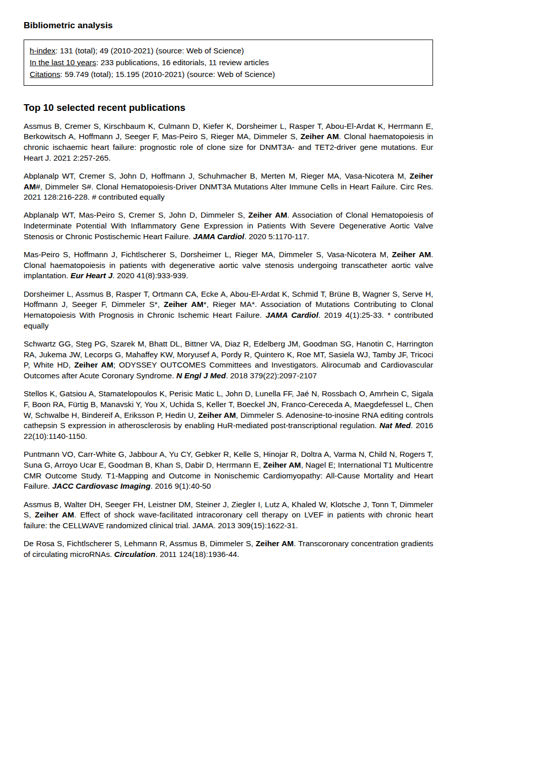Bibliometric analysis
h-index: 131 (total); 49 (2010-2021) (source: Web of Science)
In the last 10 years: 233 publications, 16 editorials, 11 review articles
Citations: 59.749 (total); 15.195 (2010-2021) (source: Web of Science)
Top 10 selected recent publications
Assmus B, Cremer S, Kirschbaum K, Culmann D, Kiefer K, Dorsheimer L, Rasper T, Abou-El-Ardat K, Herrmann E, Berkowitsch A, Hoffmann J, Seeger F, Mas-Peiro S, Rieger MA, Dimmeler S, Zeiher AM. Clonal haematopoiesis in chronic ischaemic heart failure: prognostic role of clone size for DNMT3A- and TET2-driver gene mutations. Eur Heart J. 2021 2:257-265.
Abplanalp WT, Cremer S, John D, Hoffmann J, Schuhmacher B, Merten M, Rieger MA, Vasa-Nicotera M, Zeiher AM#, Dimmeler S#. Clonal Hematopoiesis-Driver DNMT3A Mutations Alter Immune Cells in Heart Failure. Circ Res. 2021 128:216-228. # contributed equally
Abplanalp WT, Mas-Peiro S, Cremer S, John D, Dimmeler S, Zeiher AM. Association of Clonal Hematopoiesis of Indeterminate Potential With Inflammatory Gene Expression in Patients With Severe Degenerative Aortic Valve Stenosis or Chronic Postischemic Heart Failure. JAMA Cardiol. 2020 5:1170-117.
Mas-Peiro S, Hoffmann J, Fichtlscherer S, Dorsheimer L, Rieger MA, Dimmeler S, Vasa-Nicotera M, Zeiher AM. Clonal haematopoiesis in patients with degenerative aortic valve stenosis undergoing transcatheter aortic valve implantation. Eur Heart J. 2020 41(8):933-939.
Dorsheimer L, Assmus B, Rasper T, Ortmann CA, Ecke A, Abou-El-Ardat K, Schmid T, Brüne B, Wagner S, Serve H, Hoffmann J, Seeger F, Dimmeler S*, Zeiher AM*, Rieger MA*. Association of Mutations Contributing to Clonal Hematopoiesis With Prognosis in Chronic Ischemic Heart Failure. JAMA Cardiol. 2019 4(1):25-33. * contributed equally
Schwartz GG, Steg PG, Szarek M, Bhatt DL, Bittner VA, Diaz R, Edelberg JM, Goodman SG, Hanotin C, Harrington RA, Jukema JW, Lecorps G, Mahaffey KW, Moryusef A, Pordy R, Quintero K, Roe MT, Sasiela WJ, Tamby JF, Tricoci P, White HD, Zeiher AM; ODYSSEY OUTCOMES Committees and Investigators. Alirocumab and Cardiovascular Outcomes after Acute Coronary Syndrome. N Engl J Med. 2018 379(22):2097-2107
Stellos K, Gatsiou A, Stamatelopoulos K, Perisic Matic L, John D, Lunella FF, Jaé N, Rossbach O, Amrhein C, Sigala F, Boon RA, Fürtig B, Manavski Y, You X, Uchida S, Keller T, Boeckel JN, Franco-Cereceda A, Maegdefessel L, Chen W, Schwalbe H, Bindereif A, Eriksson P, Hedin U, Zeiher AM, Dimmeler S. Adenosine-to-inosine RNA editing controls cathepsin S expression in atherosclerosis by enabling HuR-mediated post-transcriptional regulation. Nat Med. 2016 22(10):1140-1150.
Puntmann VO, Carr-White G, Jabbour A, Yu CY, Gebker R, Kelle S, Hinojar R, Doltra A, Varma N, Child N, Rogers T, Suna G, Arroyo Ucar E, Goodman B, Khan S, Dabir D, Herrmann E, Zeiher AM, Nagel E; International T1 Multicentre CMR Outcome Study. T1-Mapping and Outcome in Nonischemic Cardiomyopathy: All-Cause Mortality and Heart Failure. JACC Cardiovasc Imaging. 2016 9(1):40-50
Assmus B, Walter DH, Seeger FH, Leistner DM, Steiner J, Ziegler I, Lutz A, Khaled W, Klotsche J, Tonn T, Dimmeler S, Zeiher AM. Effect of shock wave-facilitated intracoronary cell therapy on LVEF in patients with chronic heart failure: the CELLWAVE randomized clinical trial. JAMA. 2013 309(15):1622-31.
De Rosa S, Fichtlscherer S, Lehmann R, Assmus B, Dimmeler S, Zeiher AM. Transcoronary concentration gradients of circulating microRNAs. Circulation. 2011 124(18):1936-44.